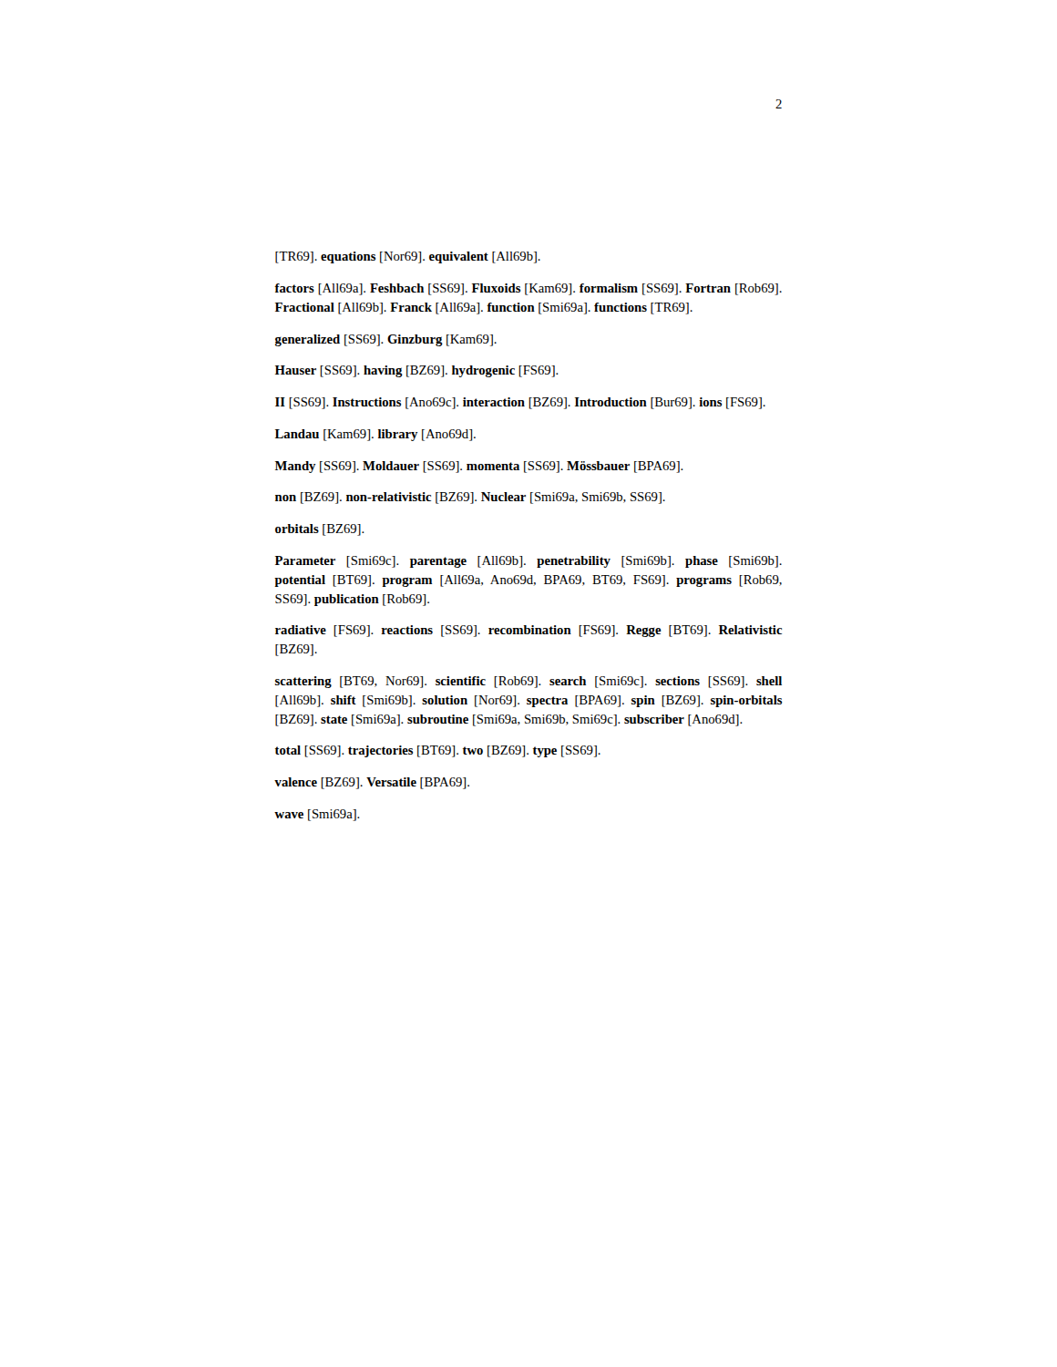2
[TR69]. equations [Nor69]. equivalent [All69b].
factors [All69a]. Feshbach [SS69]. Fluxoids [Kam69]. formalism [SS69]. Fortran [Rob69]. Fractional [All69b]. Franck [All69a]. function [Smi69a]. functions [TR69].
generalized [SS69]. Ginzburg [Kam69].
Hauser [SS69]. having [BZ69]. hydrogenic [FS69].
II [SS69]. Instructions [Ano69c]. interaction [BZ69]. Introduction [Bur69]. ions [FS69].
Landau [Kam69]. library [Ano69d].
Mandy [SS69]. Moldauer [SS69]. momenta [SS69]. Mössbauer [BPA69].
non [BZ69]. non-relativistic [BZ69]. Nuclear [Smi69a, Smi69b, SS69].
orbitals [BZ69].
Parameter [Smi69c]. parentage [All69b]. penetrability [Smi69b]. phase [Smi69b]. potential [BT69]. program [All69a, Ano69d, BPA69, BT69, FS69]. programs [Rob69, SS69]. publication [Rob69].
radiative [FS69]. reactions [SS69]. recombination [FS69]. Regge [BT69]. Relativistic [BZ69].
scattering [BT69, Nor69]. scientific [Rob69]. search [Smi69c]. sections [SS69]. shell [All69b]. shift [Smi69b]. solution [Nor69]. spectra [BPA69]. spin [BZ69]. spin-orbitals [BZ69]. state [Smi69a]. subroutine [Smi69a, Smi69b, Smi69c]. subscriber [Ano69d].
total [SS69]. trajectories [BT69]. two [BZ69]. type [SS69].
valence [BZ69]. Versatile [BPA69].
wave [Smi69a].